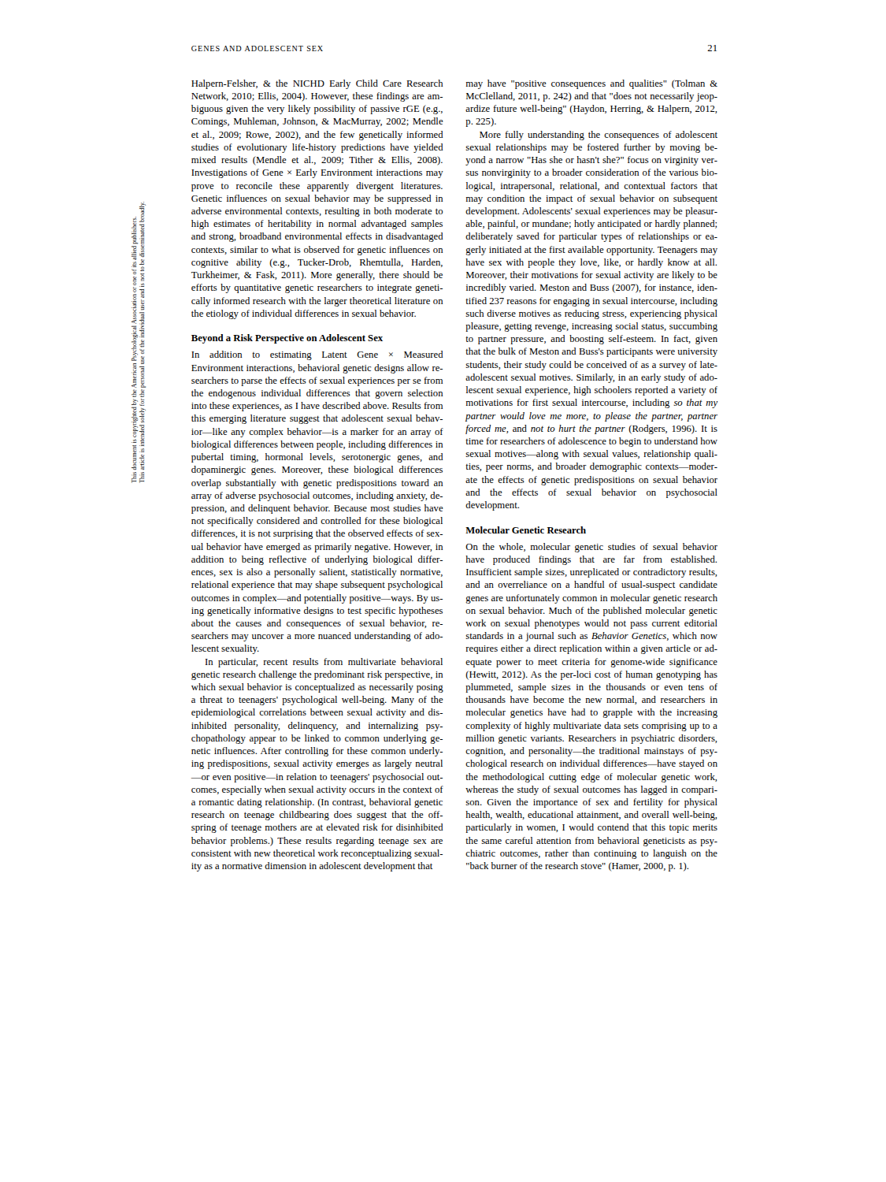This document is copyrighted by the American Psychological Association or one of its allied publishers.
This article is intended solely for the personal use of the individual user and is not to be disseminated broadly.
Genes and Adolescent Sex 21
Halpern-Felsher, & the NICHD Early Child Care Research Network, 2010; Ellis, 2004). However, these findings are ambiguous given the very likely possibility of passive rGE (e.g., Comings, Muhleman, Johnson, & MacMurray, 2002; Mendle et al., 2009; Rowe, 2002), and the few genetically informed studies of evolutionary life-history predictions have yielded mixed results (Mendle et al., 2009; Tither & Ellis, 2008). Investigations of Gene × Early Environment interactions may prove to reconcile these apparently divergent literatures. Genetic influences on sexual behavior may be suppressed in adverse environmental contexts, resulting in both moderate to high estimates of heritability in normal advantaged samples and strong, broadband environmental effects in disadvantaged contexts, similar to what is observed for genetic influences on cognitive ability (e.g., Tucker-Drob, Rhemtulla, Harden, Turkheimer, & Fask, 2011). More generally, there should be efforts by quantitative genetic researchers to integrate genetically informed research with the larger theoretical literature on the etiology of individual differences in sexual behavior.
Beyond a Risk Perspective on Adolescent Sex
In addition to estimating Latent Gene × Measured Environment interactions, behavioral genetic designs allow researchers to parse the effects of sexual experiences per se from the endogenous individual differences that govern selection into these experiences, as I have described above. Results from this emerging literature suggest that adolescent sexual behavior—like any complex behavior—is a marker for an array of biological differences between people, including differences in pubertal timing, hormonal levels, serotonergic genes, and dopaminergic genes. Moreover, these biological differences overlap substantially with genetic predispositions toward an array of adverse psychosocial outcomes, including anxiety, depression, and delinquent behavior. Because most studies have not specifically considered and controlled for these biological differences, it is not surprising that the observed effects of sexual behavior have emerged as primarily negative. However, in addition to being reflective of underlying biological differences, sex is also a personally salient, statistically normative, relational experience that may shape subsequent psychological outcomes in complex—and potentially positive—ways. By using genetically informative designs to test specific hypotheses about the causes and consequences of sexual behavior, researchers may uncover a more nuanced understanding of adolescent sexuality.
In particular, recent results from multivariate behavioral genetic research challenge the predominant risk perspective, in which sexual behavior is conceptualized as necessarily posing a threat to teenagers' psychological well-being. Many of the epidemiological correlations between sexual activity and disinhibited personality, delinquency, and internalizing psychopathology appear to be linked to common underlying genetic influences. After controlling for these common underlying predispositions, sexual activity emerges as largely neutral—or even positive—in relation to teenagers' psychosocial outcomes, especially when sexual activity occurs in the context of a romantic dating relationship. (In contrast, behavioral genetic research on teenage childbearing does suggest that the offspring of teenage mothers are at elevated risk for disinhibited behavior problems.) These results regarding teenage sex are consistent with new theoretical work reconceptualizing sexuality as a normative dimension in adolescent development that
may have "positive consequences and qualities" (Tolman & McClelland, 2011, p. 242) and that "does not necessarily jeopardize future well-being" (Haydon, Herring, & Halpern, 2012, p. 225).
More fully understanding the consequences of adolescent sexual relationships may be fostered further by moving beyond a narrow "Has she or hasn't she?" focus on virginity versus nonvirginity to a broader consideration of the various biological, intrapersonal, relational, and contextual factors that may condition the impact of sexual behavior on subsequent development. Adolescents' sexual experiences may be pleasurable, painful, or mundane; hotly anticipated or hardly planned; deliberately saved for particular types of relationships or eagerly initiated at the first available opportunity. Teenagers may have sex with people they love, like, or hardly know at all. Moreover, their motivations for sexual activity are likely to be incredibly varied. Meston and Buss (2007), for instance, identified 237 reasons for engaging in sexual intercourse, including such diverse motives as reducing stress, experiencing physical pleasure, getting revenge, increasing social status, succumbing to partner pressure, and boosting self-esteem. In fact, given that the bulk of Meston and Buss's participants were university students, their study could be conceived of as a survey of late-adolescent sexual motives. Similarly, in an early study of adolescent sexual experience, high schoolers reported a variety of motivations for first sexual intercourse, including so that my partner would love me more, to please the partner, partner forced me, and not to hurt the partner (Rodgers, 1996). It is time for researchers of adolescence to begin to understand how sexual motives—along with sexual values, relationship qualities, peer norms, and broader demographic contexts—moderate the effects of genetic predispositions on sexual behavior and the effects of sexual behavior on psychosocial development.
Molecular Genetic Research
On the whole, molecular genetic studies of sexual behavior have produced findings that are far from established. Insufficient sample sizes, unreplicated or contradictory results, and an overreliance on a handful of usual-suspect candidate genes are unfortunately common in molecular genetic research on sexual behavior. Much of the published molecular genetic work on sexual phenotypes would not pass current editorial standards in a journal such as Behavior Genetics, which now requires either a direct replication within a given article or adequate power to meet criteria for genome-wide significance (Hewitt, 2012). As the per-loci cost of human genotyping has plummeted, sample sizes in the thousands or even tens of thousands have become the new normal, and researchers in molecular genetics have had to grapple with the increasing complexity of highly multivariate data sets comprising up to a million genetic variants. Researchers in psychiatric disorders, cognition, and personality—the traditional mainstays of psychological research on individual differences—have stayed on the methodological cutting edge of molecular genetic work, whereas the study of sexual outcomes has lagged in comparison. Given the importance of sex and fertility for physical health, wealth, educational attainment, and overall well-being, particularly in women, I would contend that this topic merits the same careful attention from behavioral geneticists as psychiatric outcomes, rather than continuing to languish on the "back burner of the research stove" (Hamer, 2000, p. 1).